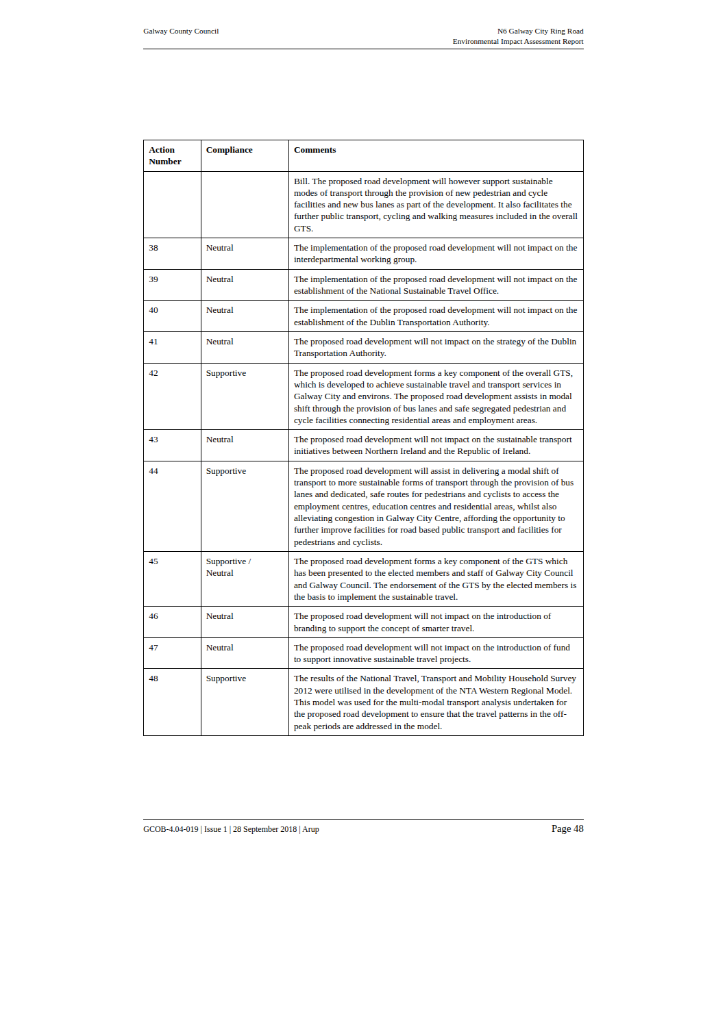Galway County Council
N6 Galway City Ring Road
Environmental Impact Assessment Report
| Action Number | Compliance | Comments |
| --- | --- | --- |
| | | Bill. The proposed road development will however support sustainable modes of transport through the provision of new pedestrian and cycle facilities and new bus lanes as part of the development. It also facilitates the further public transport, cycling and walking measures included in the overall GTS. |
| 38 | Neutral | The implementation of the proposed road development will not impact on the interdepartmental working group. |
| 39 | Neutral | The implementation of the proposed road development will not impact on the establishment of the National Sustainable Travel Office. |
| 40 | Neutral | The implementation of the proposed road development will not impact on the establishment of the Dublin Transportation Authority. |
| 41 | Neutral | The proposed road development will not impact on the strategy of the Dublin Transportation Authority. |
| 42 | Supportive | The proposed road development forms a key component of the overall GTS, which is developed to achieve sustainable travel and transport services in Galway City and environs. The proposed road development assists in modal shift through the provision of bus lanes and safe segregated pedestrian and cycle facilities connecting residential areas and employment areas. |
| 43 | Neutral | The proposed road development will not impact on the sustainable transport initiatives between Northern Ireland and the Republic of Ireland. |
| 44 | Supportive | The proposed road development will assist in delivering a modal shift of transport to more sustainable forms of transport through the provision of bus lanes and dedicated, safe routes for pedestrians and cyclists to access the employment centres, education centres and residential areas, whilst also alleviating congestion in Galway City Centre, affording the opportunity to further improve facilities for road based public transport and facilities for pedestrians and cyclists. |
| 45 | Supportive / Neutral | The proposed road development forms a key component of the GTS which has been presented to the elected members and staff of Galway City Council and Galway Council. The endorsement of the GTS by the elected members is the basis to implement the sustainable travel. |
| 46 | Neutral | The proposed road development will not impact on the introduction of branding to support the concept of smarter travel. |
| 47 | Neutral | The proposed road development will not impact on the introduction of fund to support innovative sustainable travel projects. |
| 48 | Supportive | The results of the National Travel, Transport and Mobility Household Survey 2012 were utilised in the development of the NTA Western Regional Model. This model was used for the multi-modal transport analysis undertaken for the proposed road development to ensure that the travel patterns in the off-peak periods are addressed in the model. |
GCOB-4.04-019 | Issue 1 | 28 September 2018 | Arup
Page 48